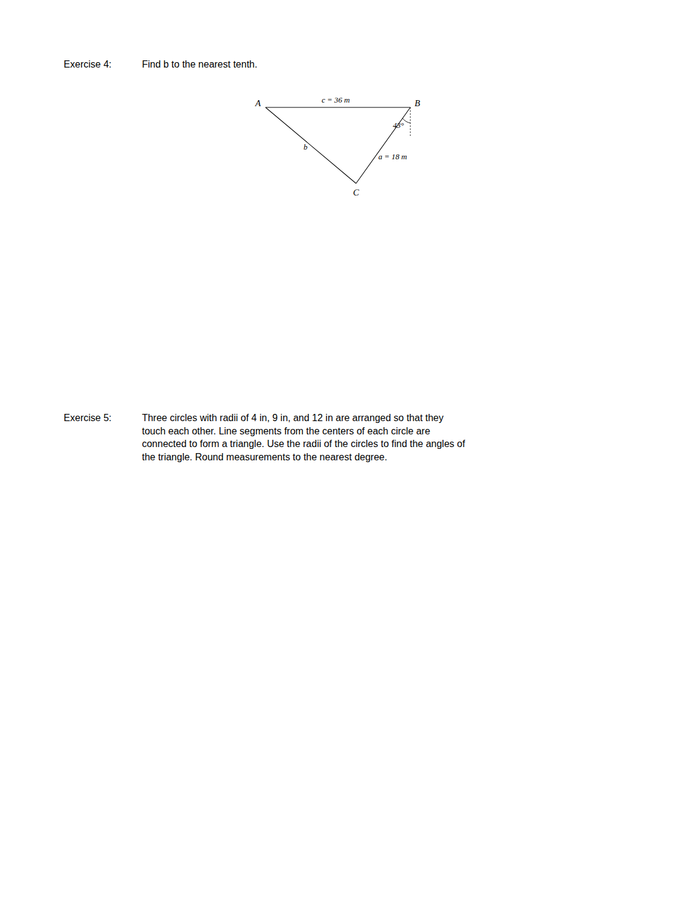Exercise 4:
Find b to the nearest tenth.
A B C c = 36 m b a = 18 m 43°
Exercise 5:
Three circles with radii of 4 in, 9 in, and 12 in are arranged so that they touch each other. Line segments from the centers of each circle are connected to form a triangle. Use the radii of the circles to find the angles of the triangle. Round measurements to the nearest degree.